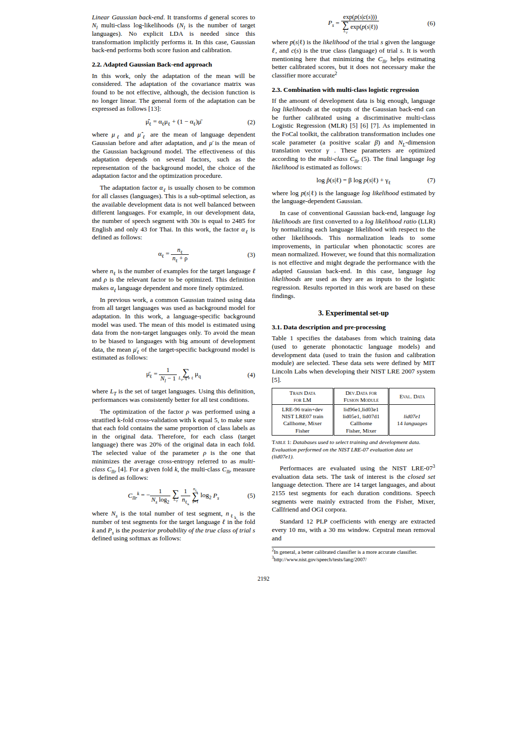Linear Gaussian back-end. It transforms d general scores to Nl multi-class log-likelihoods (Nl is the number of target languages). No explicit LDA is needed since this transformation implicitly performs it. In this case, Gaussian back-end performs both score fusion and calibration.
2.2. Adapted Gaussian Back-end approach
In this work, only the adaptation of the mean will be considered. The adaptation of the covariance matrix was found to be not effective, although, the decision function is no longer linear. The general form of the adaptation can be expressed as follows [13]:
μ̂ℓ = αℓμℓ + (1 − αℓ)μ̄ (2)
where μℓ and μ̂ℓ are the mean of language dependent Gaussian before and after adaptation, and μ̄ is the mean of the Gaussian background model. The effectiveness of this adaptation depends on several factors, such as the representation of the background model, the choice of the adaptation factor and the optimization procedure.
The adaptation factor αℓ is usually chosen to be common for all classes (languages). This is a sub-optimal selection, as the available development data is not well balanced between different languages. For example, in our development data, the number of speech segment with 30s is equal to 2485 for English and only 43 for Thai. In this work, the factor αℓ is defined as follows:
αℓ = nℓ nℓ + ρ (3)
where nℓ is the number of examples for the target language ℓ and ρ is the relevant factor to be optimized. This definition makes αℓ language dependent and more finely optimized.
In previous work, a common Gaussian trained using data from all target languages was used as background model for adaptation. In this work, a language-specific background model was used. The mean of this model is estimated using data from the non-target languages only. To avoid the mean to be biased to languages with big amount of development data, the mean μ̄ℓ of the target-specific background model is estimated as follows:
μ̄ℓ = 1 Nl − 1 ∑LT, q ≠ ℓ μq (4)
where LT is the set of target languages. Using this definition, performances was consistently better for all test conditions.
The optimization of the factor ρ was performed using a stratified k-fold cross-validation with k equal 5, to make sure that each fold contains the same proportion of class labels as in the original data. Therefore, for each class (target language) there was 20% of the original data in each fold. The selected value of the parameter ρ is the one that minimizes the average cross-entropy referred to as multi-class Cllr [4]. For a given fold k, the multi-class Cllr measure is defined as follows:
Cllrk = −1 Ns log2 ∑LT 1 nℓk nℓk∑s=1 log2 Ps (5)
where Ns is the total number of test segment, nℓk is the number of test segments for the target language ℓ in the fold k and Ps is the posterior probability of the true class of trial s defined using softmax as follows:
Ps = exp(p(s|c(s)))∑LT exp(p(s|ℓ)) (6)
where p(s|ℓ) is the likelihood of the trial s given the language ℓ, and c(s) is the true class (language) of trial s. It is worth mentioning here that minimizing the Cllr helps estimating better calibrated scores, but it does not necessary make the classifier more accurate2
2.3. Combination with multi-class logistic regression
If the amount of development data is big enough, language log likelihoods at the outputs of the Gaussian back-end can be further calibrated using a discriminative multi-class Logistic Regression (MLR) [5] [6] [7]. As implemented in the FoCal toolkit, the calibration transformation includes one scale parameter (a positive scalar β) and NL-dimension translation vector γ⃗. These parameters are optimized according to the multi-class Cllr (5). The final language log likelihood is estimated as follows:
log p̂(s|ℓ) = β log p(s|ℓ) + γℓ (7)
where log p(s|ℓ) is the language log likelihood estimated by the language-dependent Gaussian.
In case of conventional Gaussian back-end, language log likelihoods are first converted to a log likelihood ratio (LLR) by normalizing each language likelihood with respect to the other likelihoods. This normalization leads to some improvements, in particular when phonotactic scores are mean normalized. However, we found that this normalization is not effective and might degrade the performance with the adapted Gaussian back-end. In this case, language log likelihoods are used as they are as inputs to the logistic regression. Results reported in this work are based on these findings.
3. Experimental set-up
3.1. Data description and pre-processing
Table 1 specifies the databases from which training data (used to generate phonotactic language models) and development data (used to train the fusion and calibration module) are selected. These data sets were defined by MIT Lincoln Labs when developing their NIST LRE 2007 system [5].
| Train Data for LM | Dev.Data for Fusion Module | Eval. Data |
| --- | --- | --- |
| LRE-96 train+dev NIST LRE07 train Callhome, Mixer Fisher | lid96e1,lid03e1 lid05e1, lid07d1 Callhome Fisher, Mixer | lid07e1 14 languages |
Table 1: Databases used to select training and development data. Evaluation performed on the NIST LRE-07 evaluation data set (lid07e1).
Performaces are evaluated using the NIST LRE-073 evaluation data sets. The task of interest is the closed set language detection. There are 14 target languages, and about 2155 test segments for each duration conditions. Speech segments were mainly extracted from the Fisher, Mixer, Callfriend and OGI corpora.
Standard 12 PLP coefficients with energy are extracted every 10 ms, with a 30 ms window. Cepstral mean removal and
2In general, a better calibrated classifier is a more accurate classifier.
3http://www.nist.gov/speech/tests/lang/2007/
2192